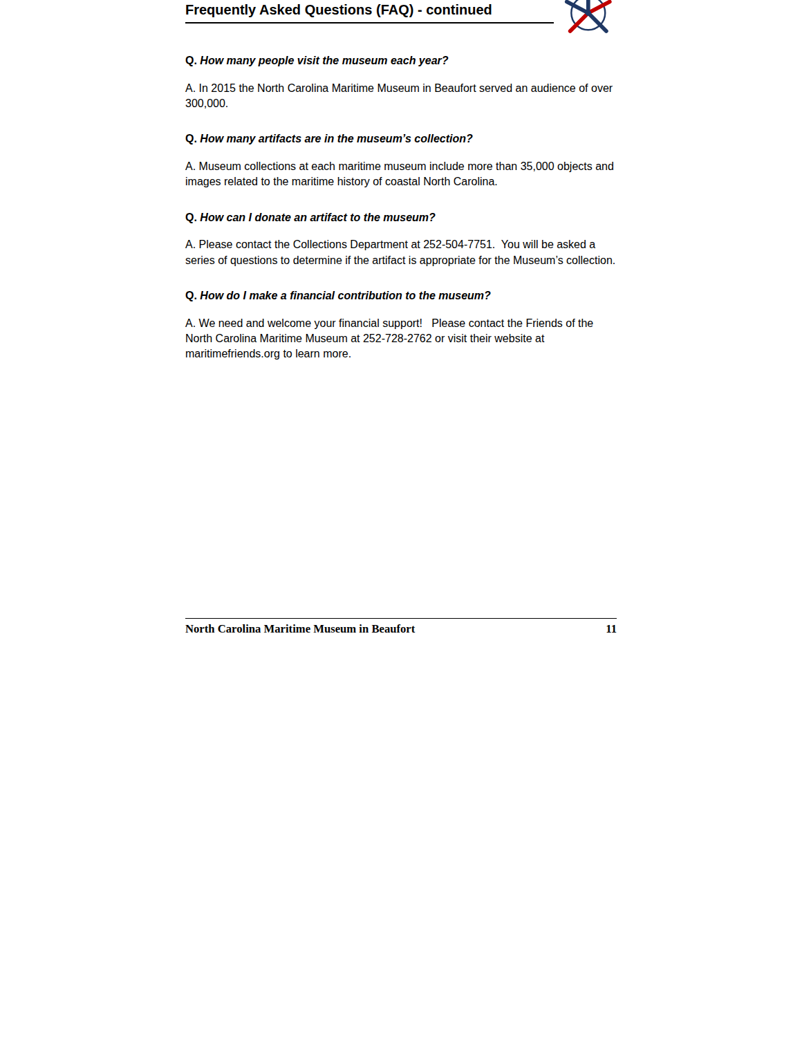Frequently Asked Questions (FAQ) - continued
Q. How many people visit the museum each year?
A. In 2015 the North Carolina Maritime Museum in Beaufort served an audience of over 300,000.
Q. How many artifacts are in the museum’s collection?
A. Museum collections at each maritime museum include more than 35,000 objects and images related to the maritime history of coastal North Carolina.
Q. How can I donate an artifact to the museum?
A. Please contact the Collections Department at 252-504-7751. You will be asked a series of questions to determine if the artifact is appropriate for the Museum’s collection.
Q. How do I make a financial contribution to the museum?
A. We need and welcome your financial support! Please contact the Friends of the North Carolina Maritime Museum at 252-728-2762 or visit their website at maritimefriends.org to learn more.
North Carolina Maritime Museum in Beaufort 11